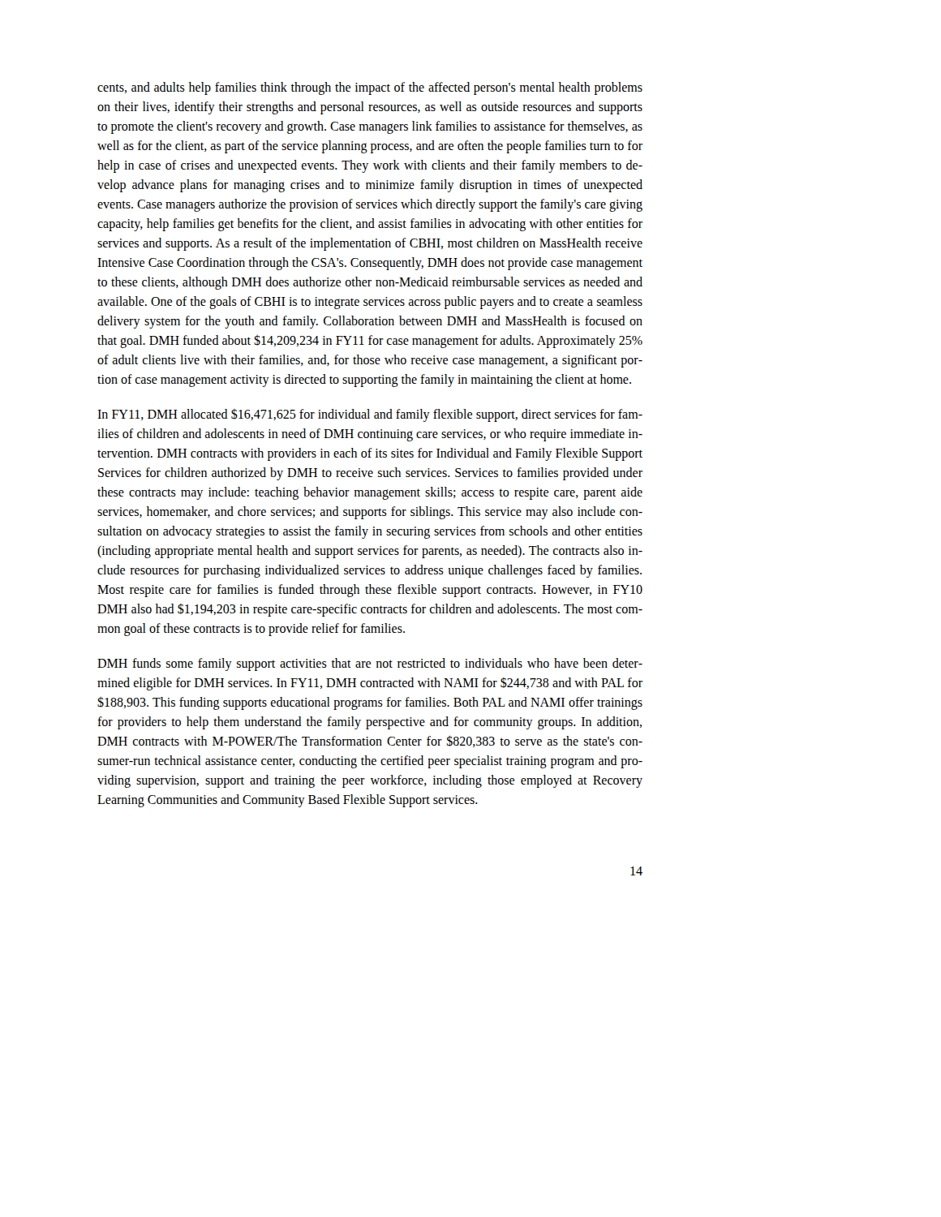cents, and adults help families think through the impact of the affected person's mental health problems on their lives, identify their strengths and personal resources, as well as outside resources and supports to promote the client's recovery and growth. Case managers link families to assistance for themselves, as well as for the client, as part of the service planning process, and are often the people families turn to for help in case of crises and unexpected events. They work with clients and their family members to develop advance plans for managing crises and to minimize family disruption in times of unexpected events. Case managers authorize the provision of services which directly support the family's care giving capacity, help families get benefits for the client, and assist families in advocating with other entities for services and supports. As a result of the implementation of CBHI, most children on MassHealth receive Intensive Case Coordination through the CSA's. Consequently, DMH does not provide case management to these clients, although DMH does authorize other non-Medicaid reimbursable services as needed and available. One of the goals of CBHI is to integrate services across public payers and to create a seamless delivery system for the youth and family. Collaboration between DMH and MassHealth is focused on that goal. DMH funded about $14,209,234 in FY11 for case management for adults. Approximately 25% of adult clients live with their families, and, for those who receive case management, a significant portion of case management activity is directed to supporting the family in maintaining the client at home.
In FY11, DMH allocated $16,471,625 for individual and family flexible support, direct services for families of children and adolescents in need of DMH continuing care services, or who require immediate intervention. DMH contracts with providers in each of its sites for Individual and Family Flexible Support Services for children authorized by DMH to receive such services. Services to families provided under these contracts may include: teaching behavior management skills; access to respite care, parent aide services, homemaker, and chore services; and supports for siblings. This service may also include consultation on advocacy strategies to assist the family in securing services from schools and other entities (including appropriate mental health and support services for parents, as needed). The contracts also include resources for purchasing individualized services to address unique challenges faced by families. Most respite care for families is funded through these flexible support contracts. However, in FY10 DMH also had $1,194,203 in respite care-specific contracts for children and adolescents. The most common goal of these contracts is to provide relief for families.
DMH funds some family support activities that are not restricted to individuals who have been determined eligible for DMH services. In FY11, DMH contracted with NAMI for $244,738 and with PAL for $188,903. This funding supports educational programs for families. Both PAL and NAMI offer trainings for providers to help them understand the family perspective and for community groups. In addition, DMH contracts with M-POWER/The Transformation Center for $820,383 to serve as the state's consumer-run technical assistance center, conducting the certified peer specialist training program and providing supervision, support and training the peer workforce, including those employed at Recovery Learning Communities and Community Based Flexible Support services.
14